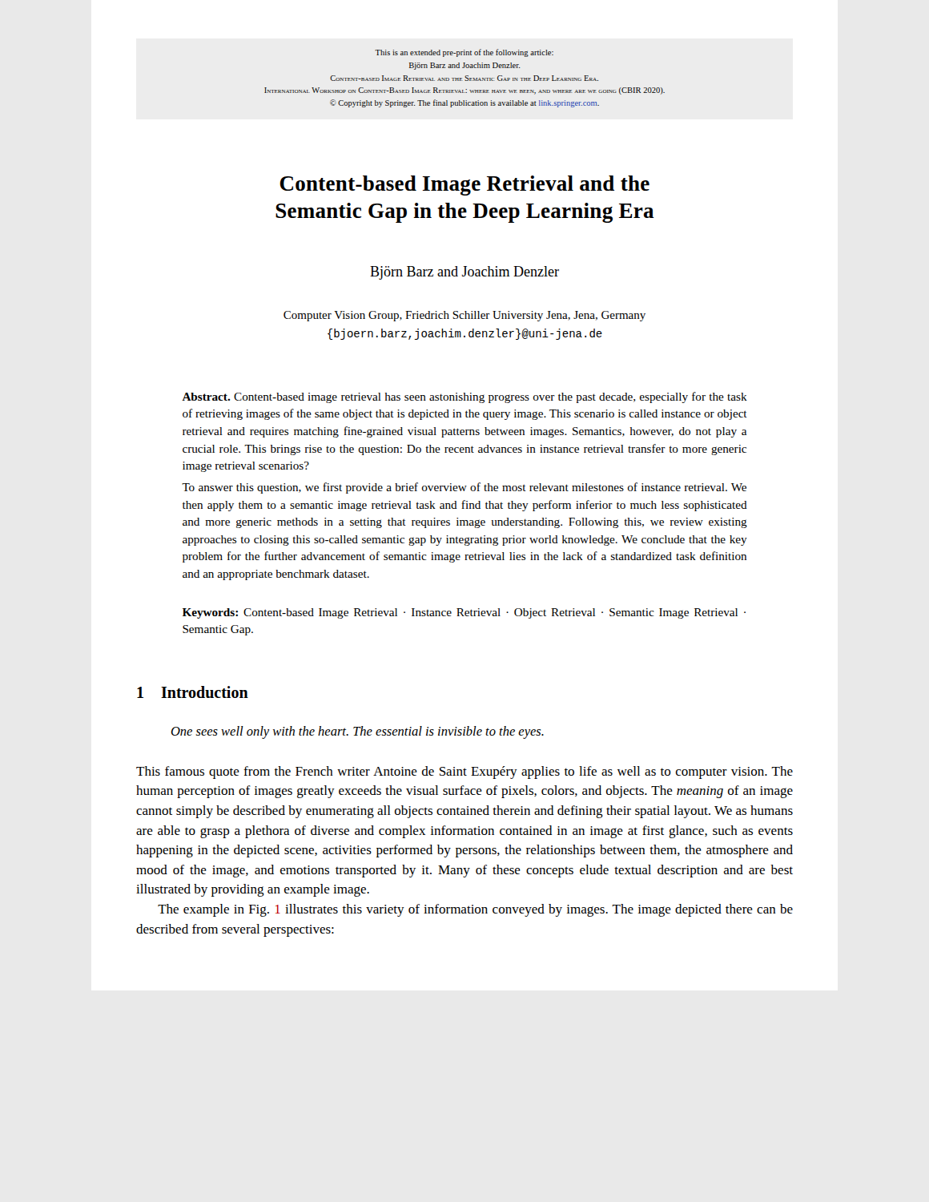This is an extended pre-print of the following article:
Björn Barz and Joachim Denzler.
Content-based Image Retrieval and the Semantic Gap in the Deep Learning Era.
International Workshop on Content-Based Image Retrieval: where have we been, and where are we going (CBIR 2020).
© Copyright by Springer. The final publication is available at link.springer.com.
Content-based Image Retrieval and the
Semantic Gap in the Deep Learning Era
Björn Barz and Joachim Denzler
Computer Vision Group, Friedrich Schiller University Jena, Jena, Germany
{bjoern.barz,joachim.denzler}@uni-jena.de
Abstract. Content-based image retrieval has seen astonishing progress over the past decade, especially for the task of retrieving images of the same object that is depicted in the query image. This scenario is called instance or object retrieval and requires matching fine-grained visual patterns between images. Semantics, however, do not play a crucial role. This brings rise to the question: Do the recent advances in instance retrieval transfer to more generic image retrieval scenarios?
To answer this question, we first provide a brief overview of the most relevant milestones of instance retrieval. We then apply them to a semantic image retrieval task and find that they perform inferior to much less sophisticated and more generic methods in a setting that requires image understanding. Following this, we review existing approaches to closing this so-called semantic gap by integrating prior world knowledge. We conclude that the key problem for the further advancement of semantic image retrieval lies in the lack of a standardized task definition and an appropriate benchmark dataset.
Keywords: Content-based Image Retrieval · Instance Retrieval · Object Retrieval · Semantic Image Retrieval · Semantic Gap.
1 Introduction
One sees well only with the heart. The essential is invisible to the eyes.
This famous quote from the French writer Antoine de Saint Exupéry applies to life as well as to computer vision. The human perception of images greatly exceeds the visual surface of pixels, colors, and objects. The meaning of an image cannot simply be described by enumerating all objects contained therein and defining their spatial layout. We as humans are able to grasp a plethora of diverse and complex information contained in an image at first glance, such as events happening in the depicted scene, activities performed by persons, the relationships between them, the atmosphere and mood of the image, and emotions transported by it. Many of these concepts elude textual description and are best illustrated by providing an example image.
The example in Fig. 1 illustrates this variety of information conveyed by images. The image depicted there can be described from several perspectives: